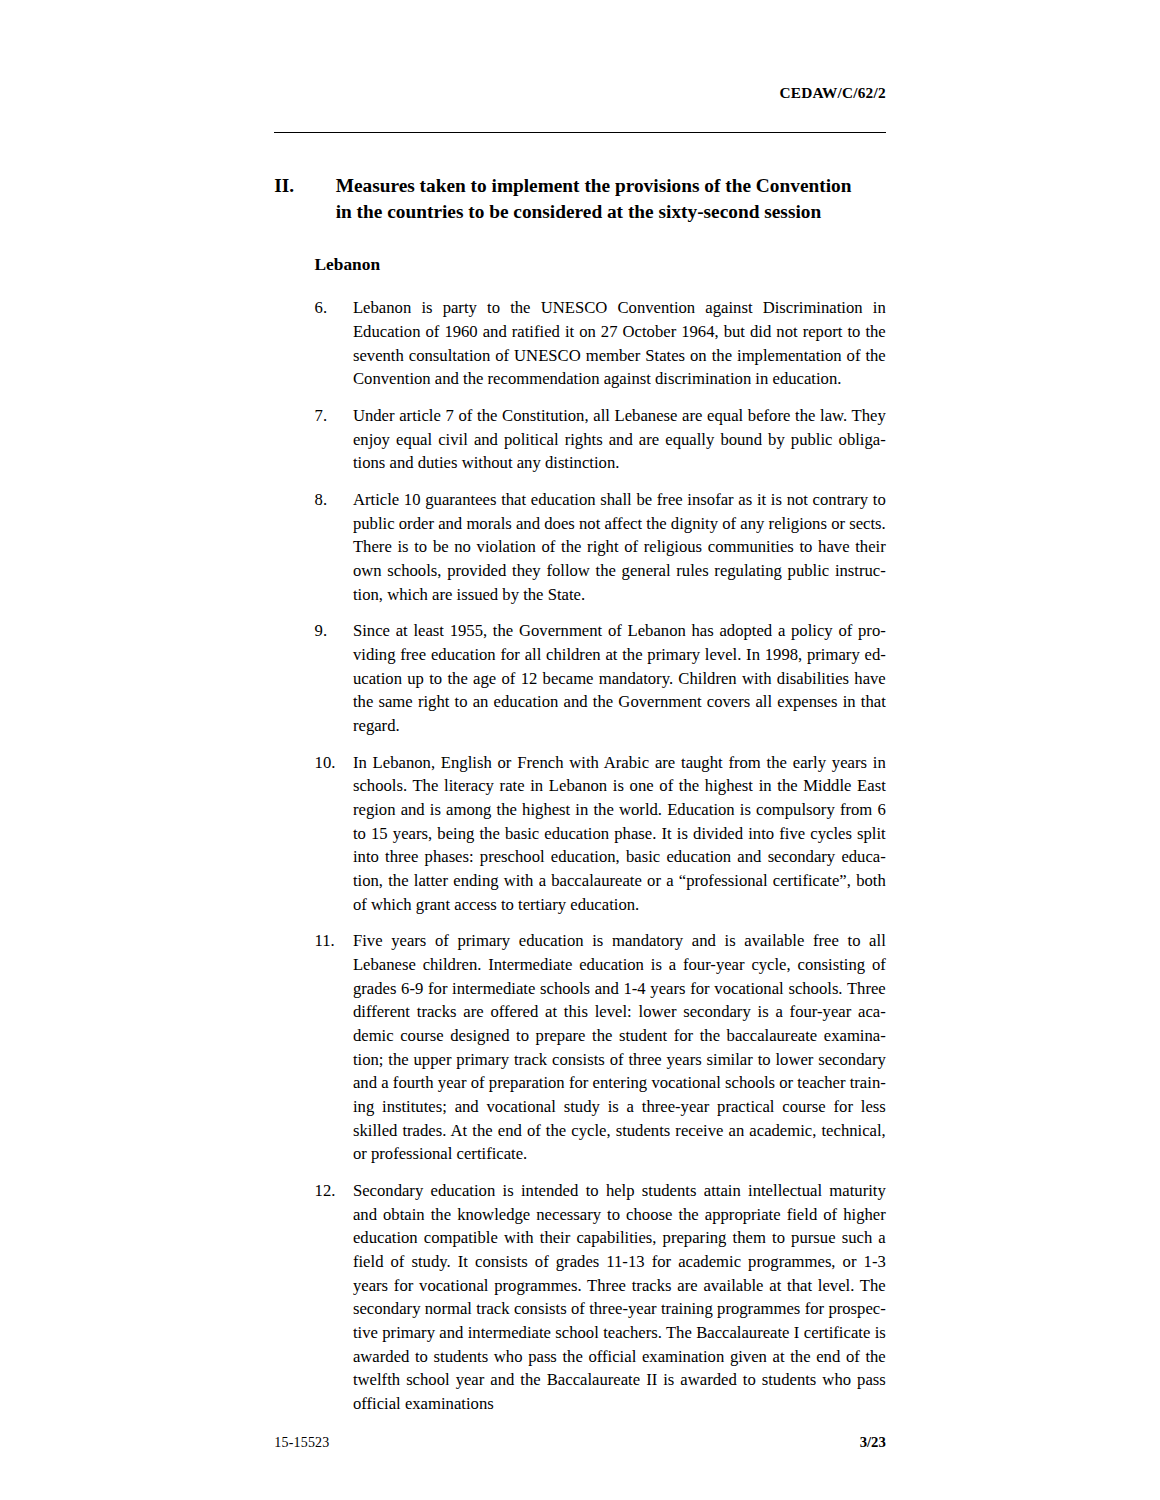CEDAW/C/62/2
II. Measures taken to implement the provisions of the Convention in the countries to be considered at the sixty-second session
Lebanon
6. Lebanon is party to the UNESCO Convention against Discrimination in Education of 1960 and ratified it on 27 October 1964, but did not report to the seventh consultation of UNESCO member States on the implementation of the Convention and the recommendation against discrimination in education.
7. Under article 7 of the Constitution, all Lebanese are equal before the law. They enjoy equal civil and political rights and are equally bound by public obligations and duties without any distinction.
8. Article 10 guarantees that education shall be free insofar as it is not contrary to public order and morals and does not affect the dignity of any religions or sects. There is to be no violation of the right of religious communities to have their own schools, provided they follow the general rules regulating public instruction, which are issued by the State.
9. Since at least 1955, the Government of Lebanon has adopted a policy of providing free education for all children at the primary level. In 1998, primary education up to the age of 12 became mandatory. Children with disabilities have the same right to an education and the Government covers all expenses in that regard.
10. In Lebanon, English or French with Arabic are taught from the early years in schools. The literacy rate in Lebanon is one of the highest in the Middle East region and is among the highest in the world. Education is compulsory from 6 to 15 years, being the basic education phase. It is divided into five cycles split into three phases: preschool education, basic education and secondary education, the latter ending with a baccalaureate or a “professional certificate”, both of which grant access to tertiary education.
11. Five years of primary education is mandatory and is available free to all Lebanese children. Intermediate education is a four-year cycle, consisting of grades 6-9 for intermediate schools and 1-4 years for vocational schools. Three different tracks are offered at this level: lower secondary is a four-year academic course designed to prepare the student for the baccalaureate examination; the upper primary track consists of three years similar to lower secondary and a fourth year of preparation for entering vocational schools or teacher training institutes; and vocational study is a three-year practical course for less skilled trades. At the end of the cycle, students receive an academic, technical, or professional certificate.
12. Secondary education is intended to help students attain intellectual maturity and obtain the knowledge necessary to choose the appropriate field of higher education compatible with their capabilities, preparing them to pursue such a field of study. It consists of grades 11-13 for academic programmes, or 1-3 years for vocational programmes. Three tracks are available at that level. The secondary normal track consists of three-year training programmes for prospective primary and intermediate school teachers. The Baccalaureate I certificate is awarded to students who pass the official examination given at the end of the twelfth school year and the Baccalaureate II is awarded to students who pass official examinations
15-15523 3/23